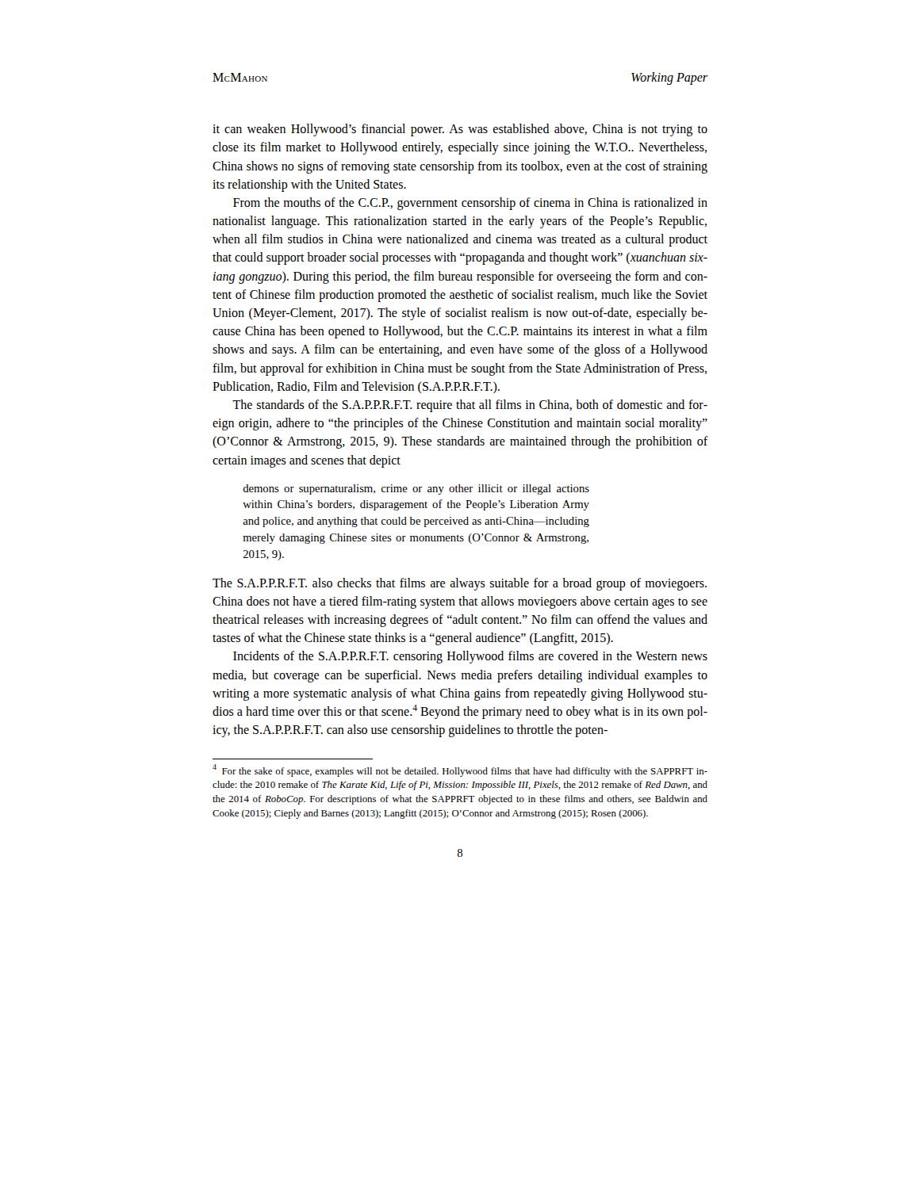McMahon
Working Paper
it can weaken Hollywood’s financial power. As was established above, China is not trying to close its film market to Hollywood entirely, especially since joining the W.T.O.. Nevertheless, China shows no signs of removing state censorship from its toolbox, even at the cost of straining its relationship with the United States.
From the mouths of the C.C.P., government censorship of cinema in China is rationalized in nationalist language. This rationalization started in the early years of the People’s Republic, when all film studios in China were nationalized and cinema was treated as a cultural product that could support broader social processes with “propaganda and thought work” (xuanchuan sixiang gongzuo). During this period, the film bureau responsible for overseeing the form and content of Chinese film production promoted the aesthetic of socialist realism, much like the Soviet Union (Meyer-Clement, 2017). The style of socialist realism is now out-of-date, especially because China has been opened to Hollywood, but the C.C.P. maintains its interest in what a film shows and says. A film can be entertaining, and even have some of the gloss of a Hollywood film, but approval for exhibition in China must be sought from the State Administration of Press, Publication, Radio, Film and Television (S.A.P.P.R.F.T.).
The standards of the S.A.P.P.R.F.T. require that all films in China, both of domestic and foreign origin, adhere to “the principles of the Chinese Constitution and maintain social morality” (O’Connor & Armstrong, 2015, 9). These standards are maintained through the prohibition of certain images and scenes that depict
demons or supernaturalism, crime or any other illicit or illegal actions within China’s borders, disparagement of the People’s Liberation Army and police, and anything that could be perceived as anti-China—including merely damaging Chinese sites or monuments (O’Connor & Armstrong, 2015, 9).
The S.A.P.P.R.F.T. also checks that films are always suitable for a broad group of moviegoers. China does not have a tiered film-rating system that allows moviegoers above certain ages to see theatrical releases with increasing degrees of “adult content.” No film can offend the values and tastes of what the Chinese state thinks is a “general audience” (Langfitt, 2015).
Incidents of the S.A.P.P.R.F.T. censoring Hollywood films are covered in the Western news media, but coverage can be superficial. News media prefers detailing individual examples to writing a more systematic analysis of what China gains from repeatedly giving Hollywood studios a hard time over this or that scene.4 Beyond the primary need to obey what is in its own policy, the S.A.P.P.R.F.T. can also use censorship guidelines to throttle the poten-
4 For the sake of space, examples will not be detailed. Hollywood films that have had difficulty with the SAPPRFT include: the 2010 remake of The Karate Kid, Life of Pi, Mission: Impossible III, Pixels, the 2012 remake of Red Dawn, and the 2014 of RoboCop. For descriptions of what the SAPPRFT objected to in these films and others, see Baldwin and Cooke (2015); Cieply and Barnes (2013); Langfitt (2015); O’Connor and Armstrong (2015); Rosen (2006).
8